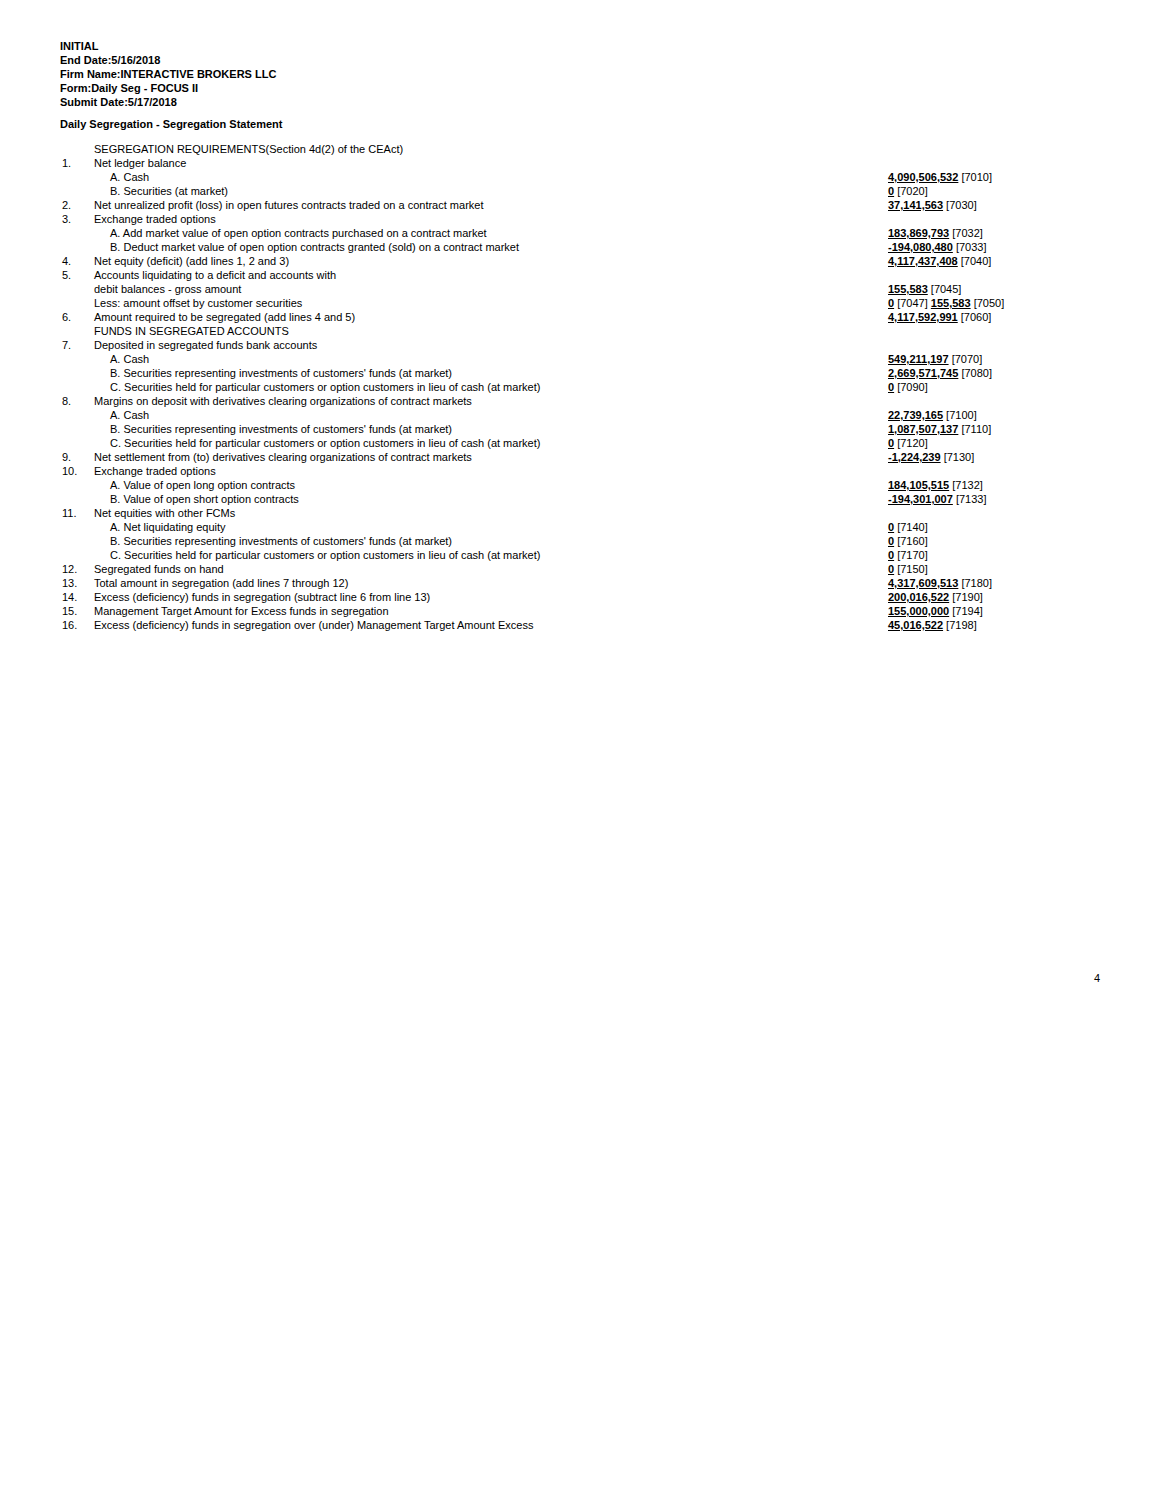INITIAL
End Date:5/16/2018
Firm Name:INTERACTIVE BROKERS LLC
Form:Daily Seg - FOCUS II
Submit Date:5/17/2018
Daily Segregation - Segregation Statement
| | SEGREGATION REQUIREMENTS(Section 4d(2) of the CEAct) | |
| 1. | Net ledger balance | |
| | A. Cash | 4,090,506,532 [7010] |
| | B. Securities (at market) | 0 [7020] |
| 2. | Net unrealized profit (loss) in open futures contracts traded on a contract market | 37,141,563 [7030] |
| 3. | Exchange traded options | |
| | A. Add market value of open option contracts purchased on a contract market | 183,869,793 [7032] |
| | B. Deduct market value of open option contracts granted (sold) on a contract market | -194,080,480 [7033] |
| 4. | Net equity (deficit) (add lines 1, 2 and 3) | 4,117,437,408 [7040] |
| 5. | Accounts liquidating to a deficit and accounts with | |
| | debit balances - gross amount | 155,583 [7045] |
| | Less: amount offset by customer securities | 0 [7047] 155,583 [7050] |
| 6. | Amount required to be segregated (add lines 4 and 5) | 4,117,592,991 [7060] |
| | FUNDS IN SEGREGATED ACCOUNTS | |
| 7. | Deposited in segregated funds bank accounts | |
| | A. Cash | 549,211,197 [7070] |
| | B. Securities representing investments of customers' funds (at market) | 2,669,571,745 [7080] |
| | C. Securities held for particular customers or option customers in lieu of cash (at market) | 0 [7090] |
| 8. | Margins on deposit with derivatives clearing organizations of contract markets | |
| | A. Cash | 22,739,165 [7100] |
| | B. Securities representing investments of customers' funds (at market) | 1,087,507,137 [7110] |
| | C. Securities held for particular customers or option customers in lieu of cash (at market) | 0 [7120] |
| 9. | Net settlement from (to) derivatives clearing organizations of contract markets | -1,224,239 [7130] |
| 10. | Exchange traded options | |
| | A. Value of open long option contracts | 184,105,515 [7132] |
| | B. Value of open short option contracts | -194,301,007 [7133] |
| 11. | Net equities with other FCMs | |
| | A. Net liquidating equity | 0 [7140] |
| | B. Securities representing investments of customers' funds (at market) | 0 [7160] |
| | C. Securities held for particular customers or option customers in lieu of cash (at market) | 0 [7170] |
| 12. | Segregated funds on hand | 0 [7150] |
| 13. | Total amount in segregation (add lines 7 through 12) | 4,317,609,513 [7180] |
| 14. | Excess (deficiency) funds in segregation (subtract line 6 from line 13) | 200,016,522 [7190] |
| 15. | Management Target Amount for Excess funds in segregation | 155,000,000 [7194] |
| 16. | Excess (deficiency) funds in segregation over (under) Management Target Amount Excess | 45,016,522 [7198] |
4